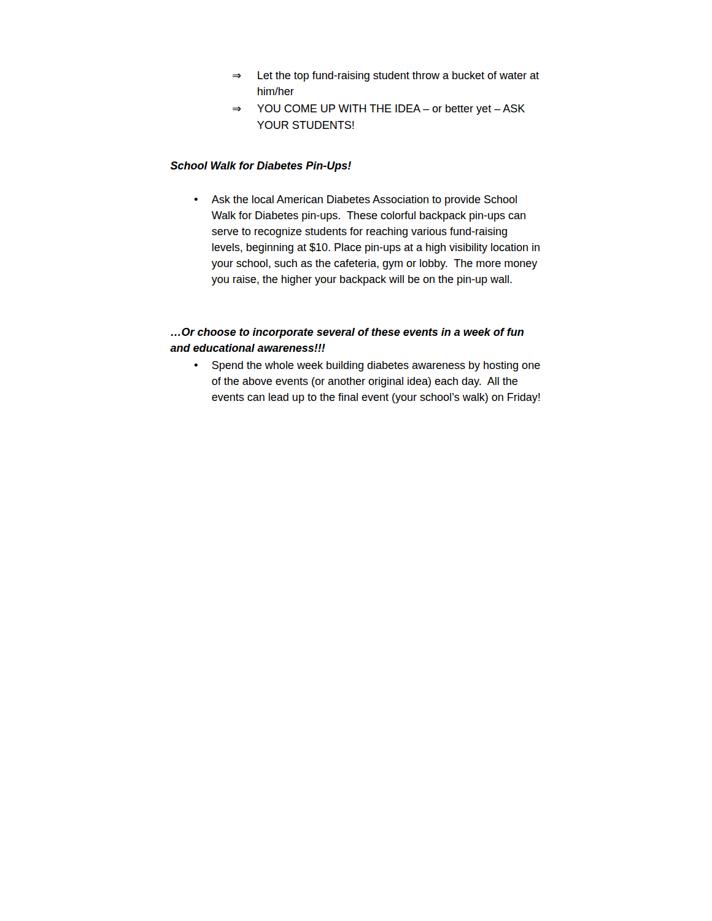Let the top fund-raising student throw a bucket of water at him/her
YOU COME UP WITH THE IDEA – or better yet – ASK YOUR STUDENTS!
School Walk for Diabetes Pin-Ups!
Ask the local American Diabetes Association to provide School Walk for Diabetes pin-ups. These colorful backpack pin-ups can serve to recognize students for reaching various fund-raising levels, beginning at $10. Place pin-ups at a high visibility location in your school, such as the cafeteria, gym or lobby. The more money you raise, the higher your backpack will be on the pin-up wall.
…Or choose to incorporate several of these events in a week of fun and educational awareness!!!
Spend the whole week building diabetes awareness by hosting one of the above events (or another original idea) each day. All the events can lead up to the final event (your school’s walk) on Friday!